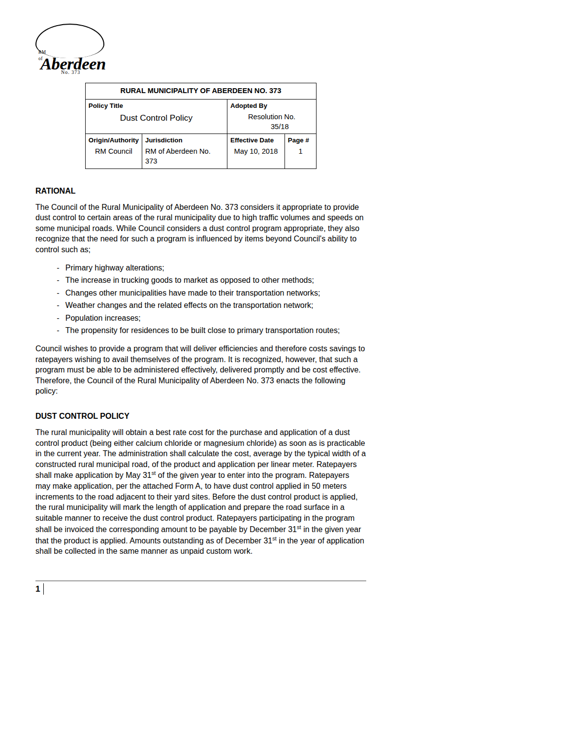RM
of
Aberdeen
No. 373
| RURAL MUNICIPALITY OF ABERDEEN NO. 373 |
| Policy Title Dust Control Policy | Adopted By Resolution No. 35/18 |
| Origin/Authority RM Council | Jurisdiction RM of Aberdeen No. 373 | Effective Date May 10, 2018 | Page # 1 |
RATIONAL
The Council of the Rural Municipality of Aberdeen No. 373 considers it appropriate to provide dust control to certain areas of the rural municipality due to high traffic volumes and speeds on some municipal roads. While Council considers a dust control program appropriate, they also recognize that the need for such a program is influenced by items beyond Council's ability to control such as;
Primary highway alterations;
The increase in trucking goods to market as opposed to other methods;
Changes other municipalities have made to their transportation networks;
Weather changes and the related effects on the transportation network;
Population increases;
The propensity for residences to be built close to primary transportation routes;
Council wishes to provide a program that will deliver efficiencies and therefore costs savings to ratepayers wishing to avail themselves of the program. It is recognized, however, that such a program must be able to be administered effectively, delivered promptly and be cost effective. Therefore, the Council of the Rural Municipality of Aberdeen No. 373 enacts the following policy:
DUST CONTROL POLICY
The rural municipality will obtain a best rate cost for the purchase and application of a dust control product (being either calcium chloride or magnesium chloride) as soon as is practicable in the current year. The administration shall calculate the cost, average by the typical width of a constructed rural municipal road, of the product and application per linear meter. Ratepayers shall make application by May 31st of the given year to enter into the program. Ratepayers may make application, per the attached Form A, to have dust control applied in 50 meters increments to the road adjacent to their yard sites. Before the dust control product is applied, the rural municipality will mark the length of application and prepare the road surface in a suitable manner to receive the dust control product. Ratepayers participating in the program shall be invoiced the corresponding amount to be payable by December 31st in the given year that the product is applied. Amounts outstanding as of December 31st in the year of application shall be collected in the same manner as unpaid custom work.
1